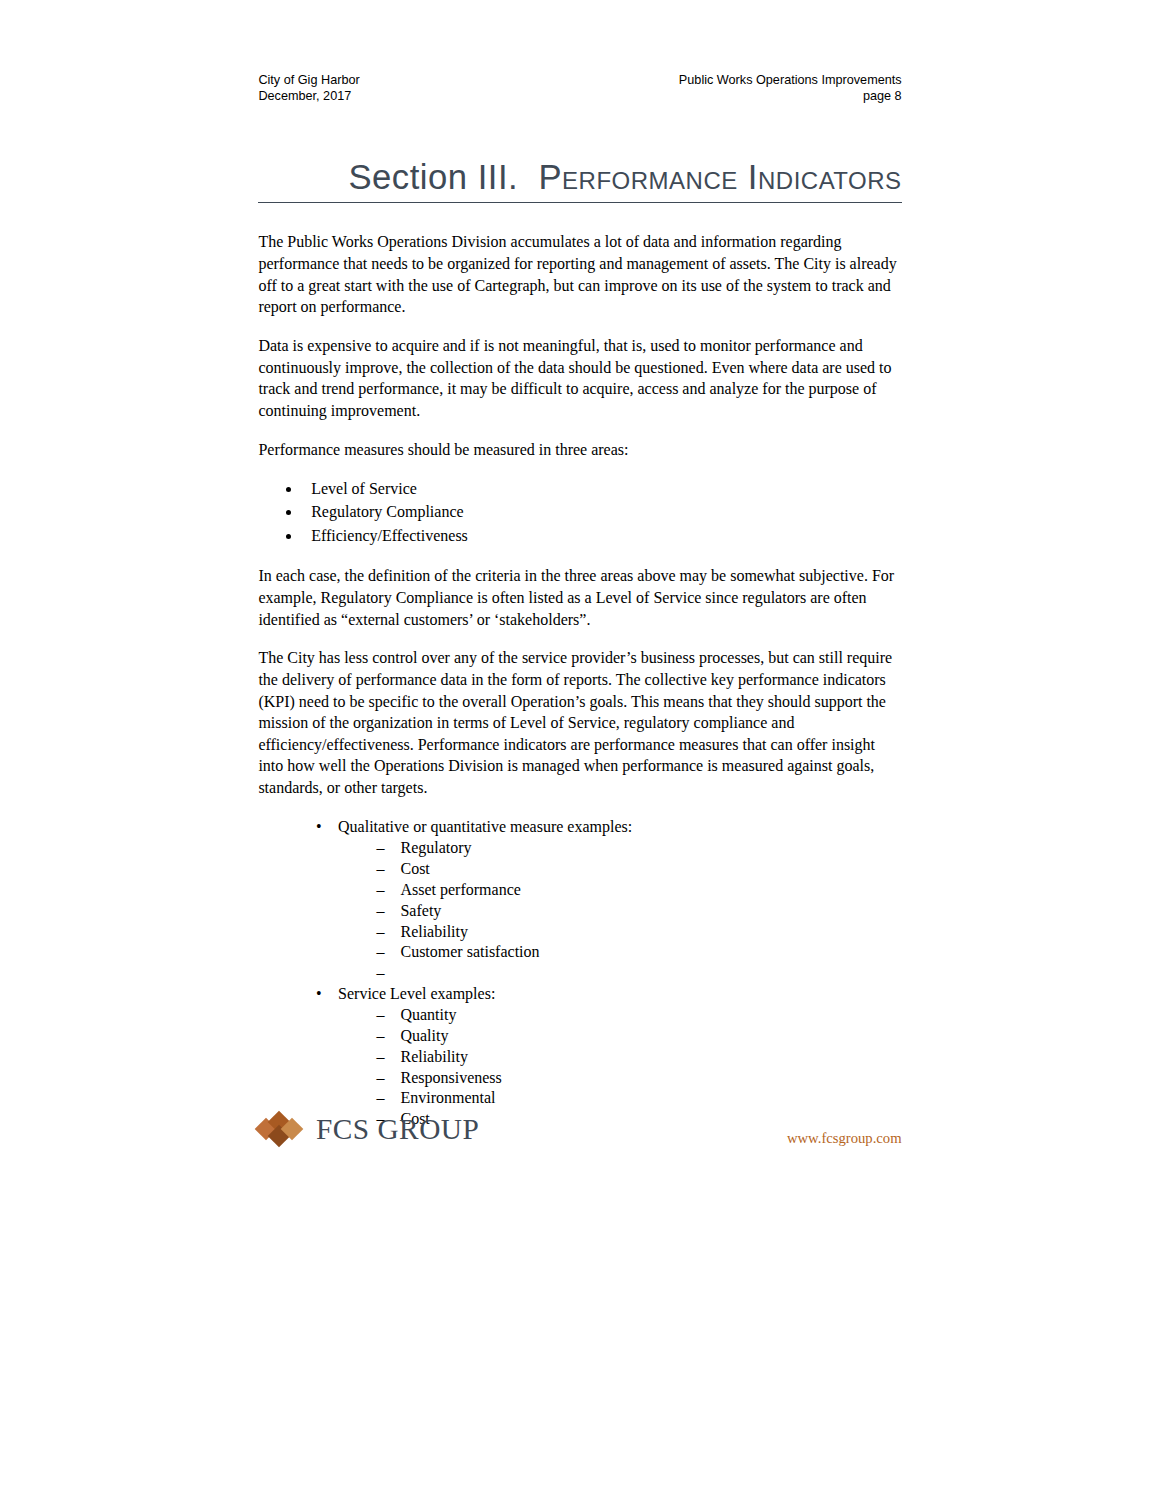City of Gig Harbor
December, 2017
Public Works Operations Improvements
page 8
Section III. Performance Indicators
The Public Works Operations Division accumulates a lot of data and information regarding performance that needs to be organized for reporting and management of assets. The City is already off to a great start with the use of Cartegraph, but can improve on its use of the system to track and report on performance.
Data is expensive to acquire and if is not meaningful, that is, used to monitor performance and continuously improve, the collection of the data should be questioned. Even where data are used to track and trend performance, it may be difficult to acquire, access and analyze for the purpose of continuing improvement.
Performance measures should be measured in three areas:
Level of Service
Regulatory Compliance
Efficiency/Effectiveness
In each case, the definition of the criteria in the three areas above may be somewhat subjective. For example, Regulatory Compliance is often listed as a Level of Service since regulators are often identified as “external customers’ or ‘stakeholders”.
The City has less control over any of the service provider’s business processes, but can still require the delivery of performance data in the form of reports. The collective key performance indicators (KPI) need to be specific to the overall Operation’s goals. This means that they should support the mission of the organization in terms of Level of Service, regulatory compliance and efficiency/effectiveness. Performance indicators are performance measures that can offer insight into how well the Operations Division is managed when performance is measured against goals, standards, or other targets.
Qualitative or quantitative measure examples:
Regulatory
Cost
Asset performance
Safety
Reliability
Customer satisfaction
Service Level examples:
Quantity
Quality
Reliability
Responsiveness
Environmental
Cost
FCS GROUP
www.fcsgroup.com